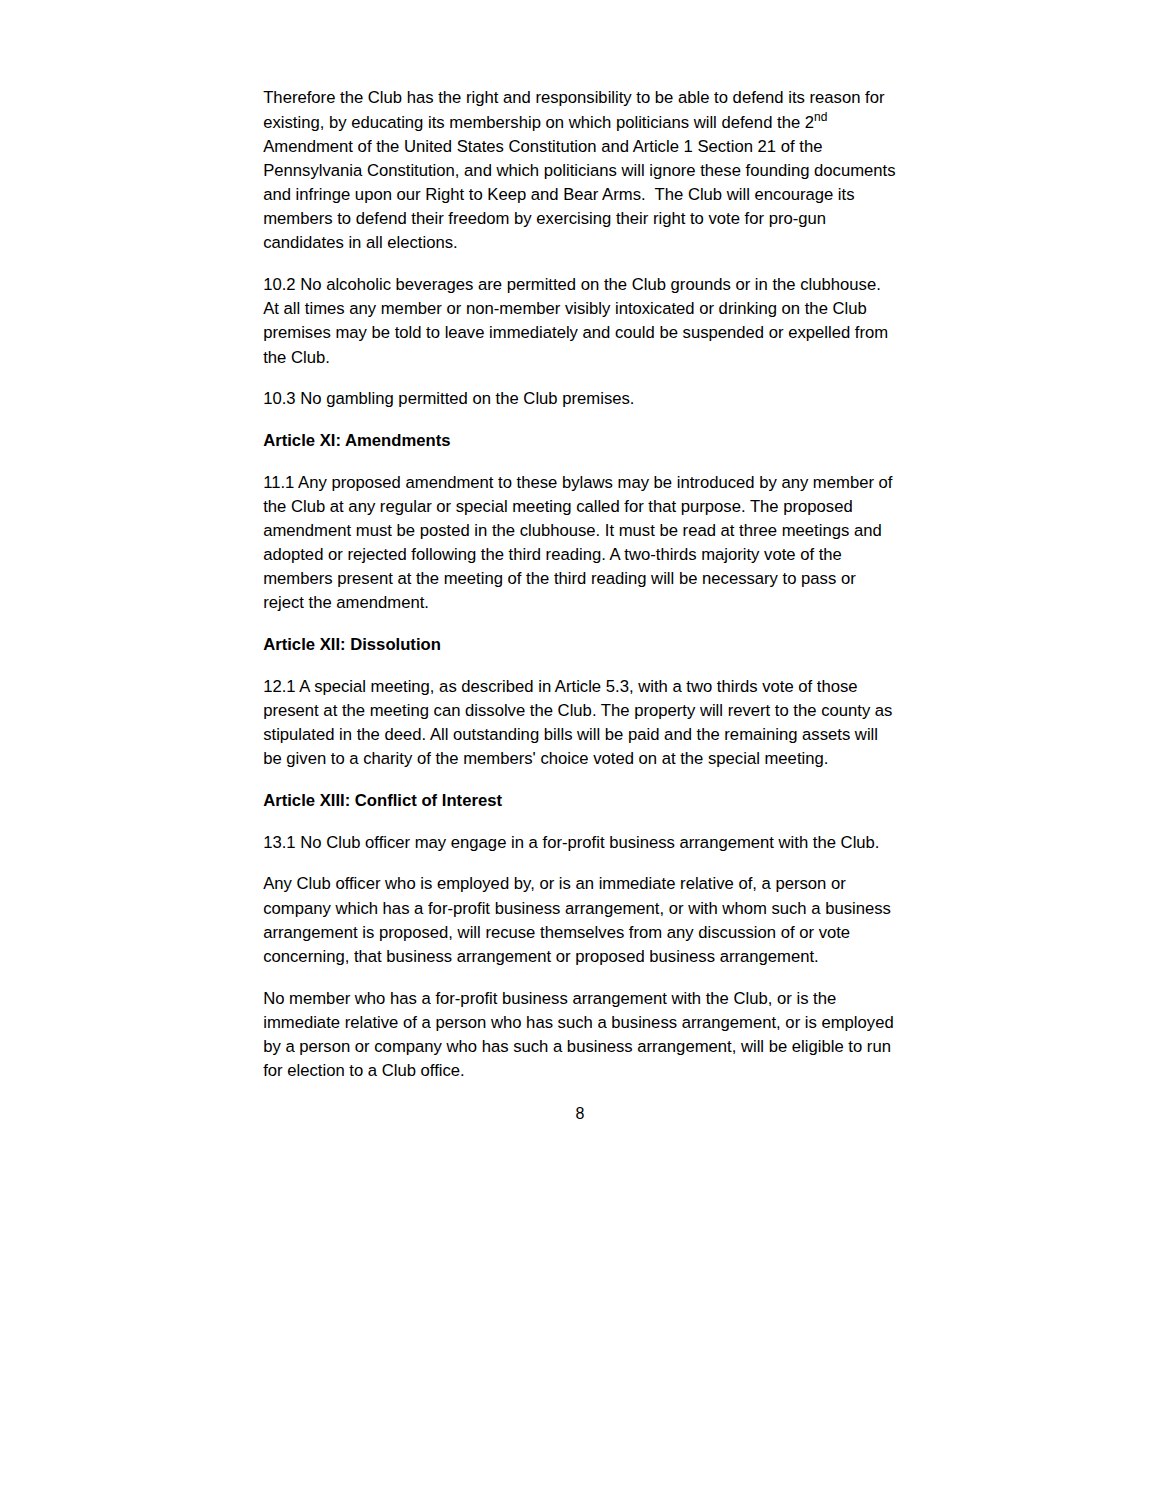Therefore the Club has the right and responsibility to be able to defend its reason for existing, by educating its membership on which politicians will defend the 2nd Amendment of the United States Constitution and Article 1 Section 21 of the Pennsylvania Constitution, and which politicians will ignore these founding documents and infringe upon our Right to Keep and Bear Arms. The Club will encourage its members to defend their freedom by exercising their right to vote for pro-gun candidates in all elections.
10.2 No alcoholic beverages are permitted on the Club grounds or in the clubhouse. At all times any member or non-member visibly intoxicated or drinking on the Club premises may be told to leave immediately and could be suspended or expelled from the Club.
10.3 No gambling permitted on the Club premises.
Article XI: Amendments
11.1 Any proposed amendment to these bylaws may be introduced by any member of the Club at any regular or special meeting called for that purpose. The proposed amendment must be posted in the clubhouse. It must be read at three meetings and adopted or rejected following the third reading. A two-thirds majority vote of the members present at the meeting of the third reading will be necessary to pass or reject the amendment.
Article XII: Dissolution
12.1 A special meeting, as described in Article 5.3, with a two thirds vote of those present at the meeting can dissolve the Club. The property will revert to the county as stipulated in the deed. All outstanding bills will be paid and the remaining assets will be given to a charity of the members' choice voted on at the special meeting.
Article XIII: Conflict of Interest
13.1 No Club officer may engage in a for-profit business arrangement with the Club.
Any Club officer who is employed by, or is an immediate relative of, a person or company which has a for-profit business arrangement, or with whom such a business arrangement is proposed, will recuse themselves from any discussion of or vote concerning, that business arrangement or proposed business arrangement.
No member who has a for-profit business arrangement with the Club, or is the immediate relative of a person who has such a business arrangement, or is employed by a person or company who has such a business arrangement, will be eligible to run for election to a Club office.
8